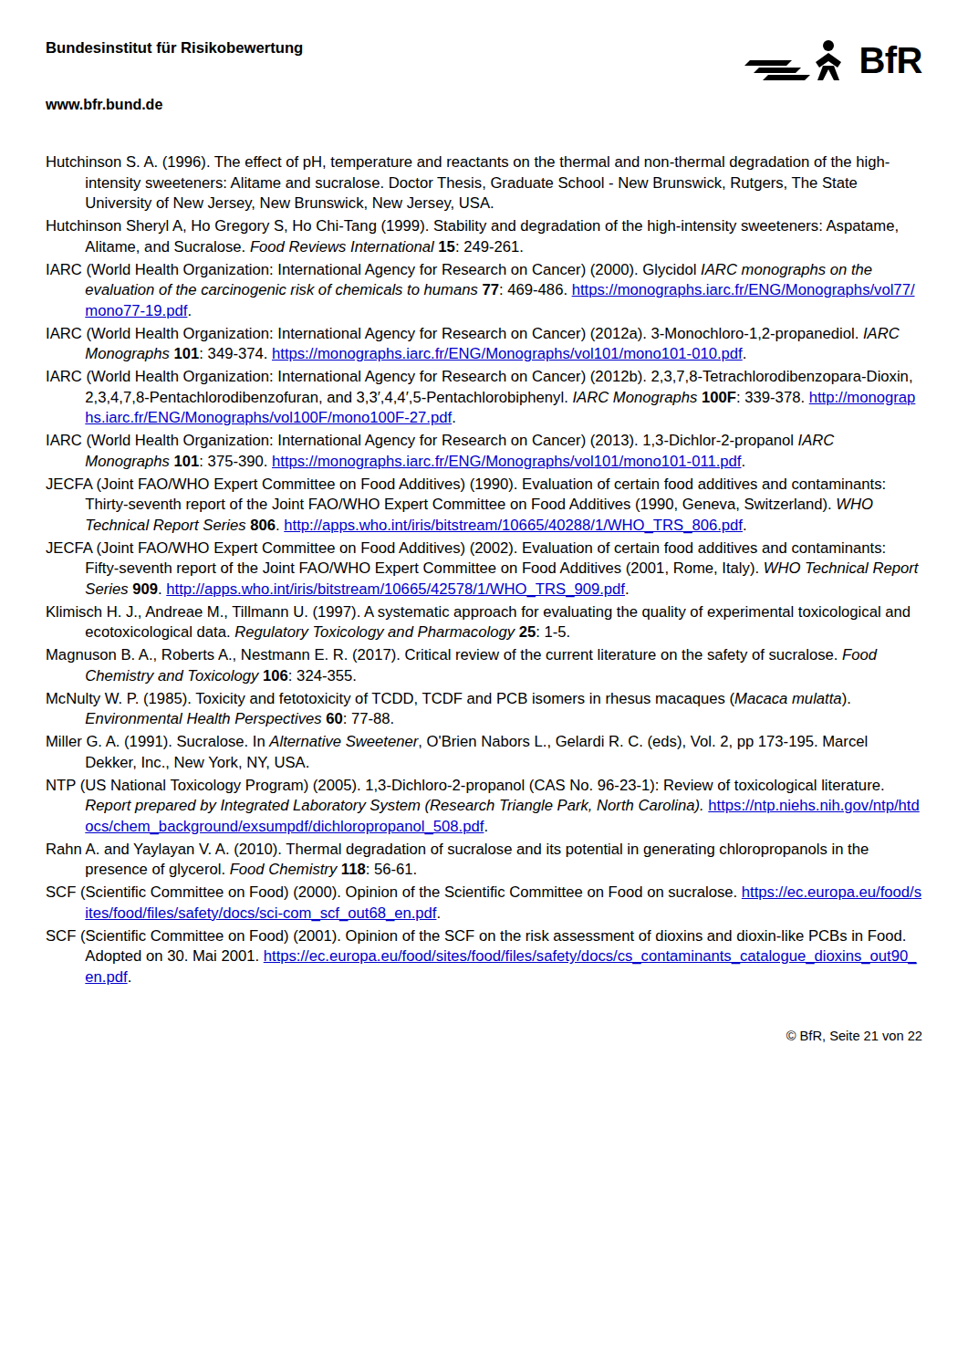Bundesinstitut für Risikobewertung
BfR
www.bfr.bund.de
Hutchinson S. A. (1996). The effect of pH, temperature and reactants on the thermal and non-thermal degradation of the high-intensity sweeteners: Alitame and sucralose. Doctor Thesis, Graduate School - New Brunswick, Rutgers, The State University of New Jersey, New Brunswick, New Jersey, USA.
Hutchinson Sheryl A, Ho Gregory S, Ho Chi-Tang (1999). Stability and degradation of the high-intensity sweeteners: Aspatame, Alitame, and Sucralose. Food Reviews International 15: 249-261.
IARC (World Health Organization: International Agency for Research on Cancer) (2000). Glycidol IARC monographs on the evaluation of the carcinogenic risk of chemicals to humans 77: 469-486. https://monographs.iarc.fr/ENG/Monographs/vol77/mono77-19.pdf.
IARC (World Health Organization: International Agency for Research on Cancer) (2012a). 3-Monochloro-1,2-propanediol. IARC Monographs 101: 349-374. https://monographs.iarc.fr/ENG/Monographs/vol101/mono101-010.pdf.
IARC (World Health Organization: International Agency for Research on Cancer) (2012b). 2,3,7,8-Tetrachlorodibenzopara-Dioxin, 2,3,4,7,8-Pentachlorodibenzofuran, and 3,3′,4,4′,5-Pentachlorobiphenyl. IARC Monographs 100F: 339-378. http://monographs.iarc.fr/ENG/Monographs/vol100F/mono100F-27.pdf.
IARC (World Health Organization: International Agency for Research on Cancer) (2013). 1,3-Dichlor-2-propanol IARC Monographs 101: 375-390. https://monographs.iarc.fr/ENG/Monographs/vol101/mono101-011.pdf.
JECFA (Joint FAO/WHO Expert Committee on Food Additives) (1990). Evaluation of certain food additives and contaminants: Thirty-seventh report of the Joint FAO/WHO Expert Committee on Food Additives (1990, Geneva, Switzerland). WHO Technical Report Series 806. http://apps.who.int/iris/bitstream/10665/40288/1/WHO_TRS_806.pdf.
JECFA (Joint FAO/WHO Expert Committee on Food Additives) (2002). Evaluation of certain food additives and contaminants: Fifty-seventh report of the Joint FAO/WHO Expert Committee on Food Additives (2001, Rome, Italy). WHO Technical Report Series 909. http://apps.who.int/iris/bitstream/10665/42578/1/WHO_TRS_909.pdf.
Klimisch H. J., Andreae M., Tillmann U. (1997). A systematic approach for evaluating the quality of experimental toxicological and ecotoxicological data. Regulatory Toxicology and Pharmacology 25: 1-5.
Magnuson B. A., Roberts A., Nestmann E. R. (2017). Critical review of the current literature on the safety of sucralose. Food Chemistry and Toxicology 106: 324-355.
McNulty W. P. (1985). Toxicity and fetotoxicity of TCDD, TCDF and PCB isomers in rhesus macaques (Macaca mulatta). Environmental Health Perspectives 60: 77-88.
Miller G. A. (1991). Sucralose. In Alternative Sweetener, O'Brien Nabors L., Gelardi R. C. (eds), Vol. 2, pp 173-195. Marcel Dekker, Inc., New York, NY, USA.
NTP (US National Toxicology Program) (2005). 1,3-Dichloro-2-propanol (CAS No. 96-23-1): Review of toxicological literature. Report prepared by Integrated Laboratory System (Research Triangle Park, North Carolina). https://ntp.niehs.nih.gov/ntp/htdocs/chem_background/exsumpdf/dichloropropanol_508.pdf.
Rahn A. and Yaylayan V. A. (2010). Thermal degradation of sucralose and its potential in generating chloropropanols in the presence of glycerol. Food Chemistry 118: 56-61.
SCF (Scientific Committee on Food) (2000). Opinion of the Scientific Committee on Food on sucralose. https://ec.europa.eu/food/sites/food/files/safety/docs/sci-com_scf_out68_en.pdf.
SCF (Scientific Committee on Food) (2001). Opinion of the SCF on the risk assessment of dioxins and dioxin-like PCBs in Food. Adopted on 30. Mai 2001. https://ec.europa.eu/food/sites/food/files/safety/docs/cs_contaminants_catalogue_dioxins_out90_en.pdf.
© BfR, Seite 21 von 22